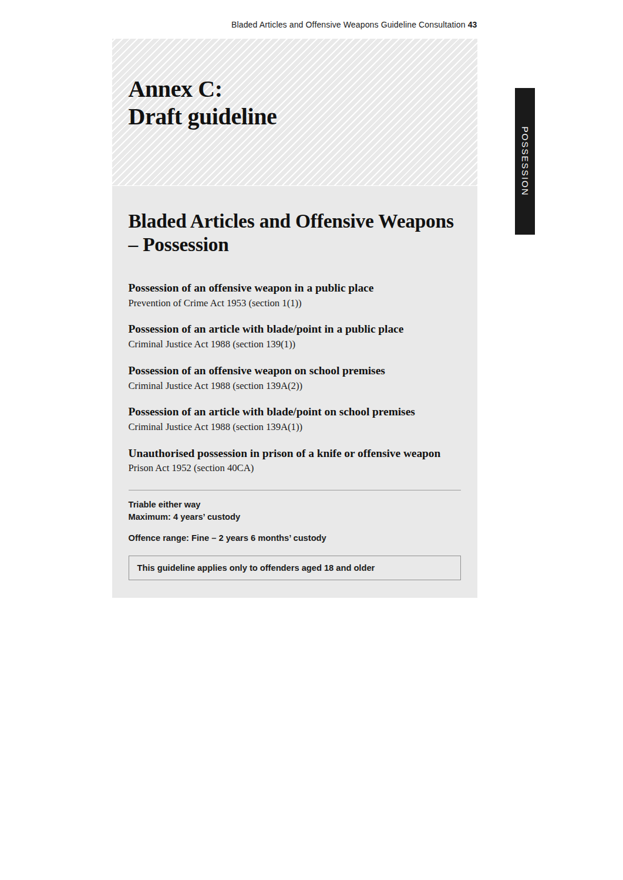Bladed Articles and Offensive Weapons Guideline Consultation 43
POSSESSION
Annex C:Draft guideline
Bladed Articles and Offensive Weapons – Possession
Possession of an offensive weapon in a public place
Prevention of Crime Act 1953 (section 1(1))
Possession of an article with blade/point in a public place
Criminal Justice Act 1988 (section 139(1))
Possession of an offensive weapon on school premises
Criminal Justice Act 1988 (section 139A(2))
Possession of an article with blade/point on school premises
Criminal Justice Act 1988 (section 139A(1))
Unauthorised possession in prison of a knife or offensive weapon
Prison Act 1952 (section 40CA)
Triable either way
Maximum: 4 years’ custody
Offence range: Fine – 2 years 6 months’ custody
This guideline applies only to offenders aged 18 and older